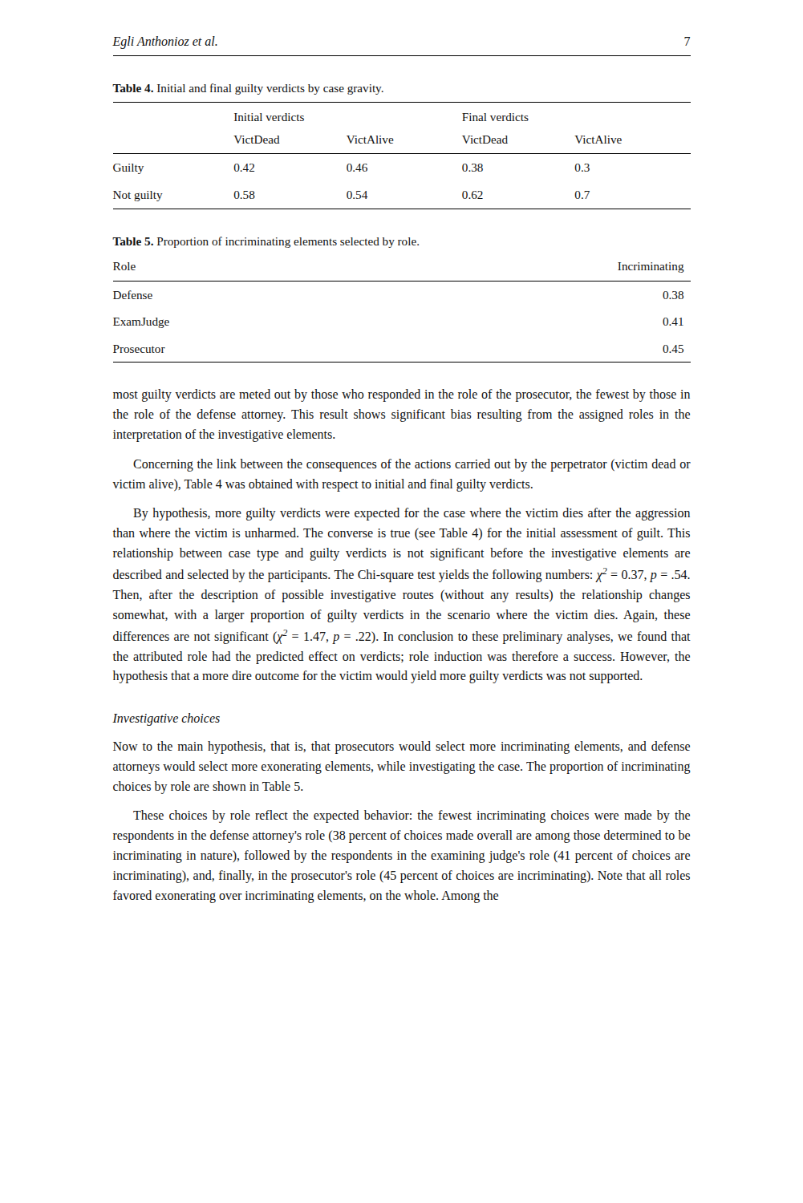Egli Anthonioz et al. 7
Table 4. Initial and final guilty verdicts by case gravity.
| | Initial verdicts | Final verdicts |
| --- | --- | --- |
| | VictDead | VictAlive | VictDead | VictAlive |
| Guilty | 0.42 | 0.46 | 0.38 | 0.3 |
| Not guilty | 0.58 | 0.54 | 0.62 | 0.7 |
Table 5. Proportion of incriminating elements selected by role.
| Role | Incriminating |
| --- | --- |
| Defense | 0.38 |
| ExamJudge | 0.41 |
| Prosecutor | 0.45 |
most guilty verdicts are meted out by those who responded in the role of the prosecutor, the fewest by those in the role of the defense attorney. This result shows significant bias resulting from the assigned roles in the interpretation of the investigative elements.
Concerning the link between the consequences of the actions carried out by the perpetrator (victim dead or victim alive), Table 4 was obtained with respect to initial and final guilty verdicts.
By hypothesis, more guilty verdicts were expected for the case where the victim dies after the aggression than where the victim is unharmed. The converse is true (see Table 4) for the initial assessment of guilt. This relationship between case type and guilty verdicts is not significant before the investigative elements are described and selected by the participants. The Chi-square test yields the following numbers: χ2 = 0.37, p = .54. Then, after the description of possible investigative routes (without any results) the relationship changes somewhat, with a larger proportion of guilty verdicts in the scenario where the victim dies. Again, these differences are not significant (χ2 = 1.47, p = .22). In conclusion to these preliminary analyses, we found that the attributed role had the predicted effect on verdicts; role induction was therefore a success. However, the hypothesis that a more dire outcome for the victim would yield more guilty verdicts was not supported.
Investigative choices
Now to the main hypothesis, that is, that prosecutors would select more incriminating elements, and defense attorneys would select more exonerating elements, while investigating the case. The proportion of incriminating choices by role are shown in Table 5.
These choices by role reflect the expected behavior: the fewest incriminating choices were made by the respondents in the defense attorney's role (38 percent of choices made overall are among those determined to be incriminating in nature), followed by the respondents in the examining judge's role (41 percent of choices are incriminating), and, finally, in the prosecutor's role (45 percent of choices are incriminating). Note that all roles favored exonerating over incriminating elements, on the whole. Among the